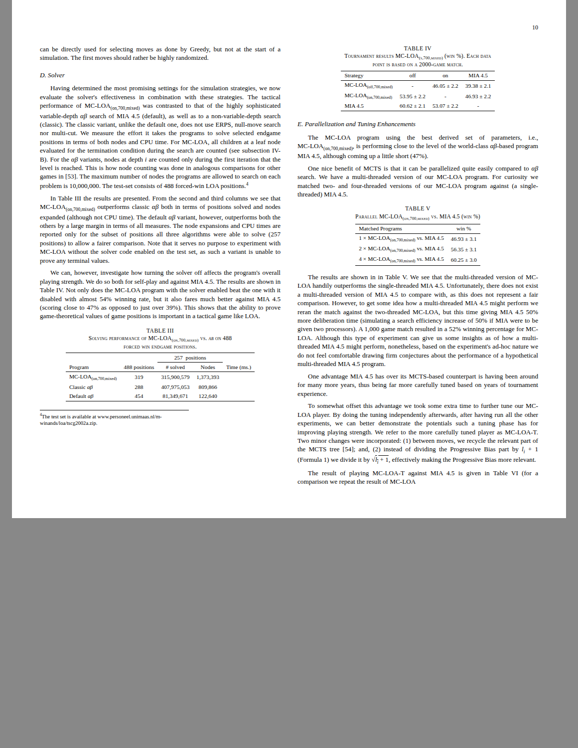10
can be directly used for selecting moves as done by Greedy, but not at the start of a simulation. The first moves should rather be highly randomized.
D. Solver
Having determined the most promising settings for the simulation strategies, we now evaluate the solver's effectiveness in combination with these strategies. The tactical performance of MC-LOA(on,700,mixed) was contrasted to that of the highly sophisticated variable-depth αβ search of MIA 4.5 (default), as well as to a non-variable-depth search (classic). The classic variant, unlike the default one, does not use ERPS, null-move search nor multi-cut. We measure the effort it takes the programs to solve selected endgame positions in terms of both nodes and CPU time. For MC-LOA, all children at a leaf node evaluated for the termination condition during the search are counted (see subsection IV-B). For the αβ variants, nodes at depth i are counted only during the first iteration that the level is reached. This is how node counting was done in analogous comparisons for other games in [53]. The maximum number of nodes the programs are allowed to search on each problem is 10,000,000. The test-set consists of 488 forced-win LOA positions.4
In Table III the results are presented. From the second and third columns we see that MC-LOA(on,700,mixed) outperforms classic αβ both in terms of positions solved and nodes expanded (although not CPU time). The default αβ variant, however, outperforms both the others by a large margin in terms of all measures. The node expansions and CPU times are reported only for the subset of positions all three algorithms were able to solve (257 positions) to allow a fairer comparison. Note that it serves no purpose to experiment with MC-LOA without the solver code enabled on the test set, as such a variant is unable to prove any terminal values.
We can, however, investigate how turning the solver off affects the program's overall playing strength. We do so both for self-play and against MIA 4.5. The results are shown in Table IV. Not only does the MC-LOA program with the solver enabled beat the one with it disabled with almost 54% winning rate, but it also fares much better against MIA 4.5 (scoring close to 47% as opposed to just over 39%). This shows that the ability to prove game-theoretical values of game positions is important in a tactical game like LOA.
TABLE III
Solving performance of MC-LOA(on,700,mixed) vs. αβ on 488
forced win endgame positions.
| Program | 488 positions | 257 positions |
| # solved | Nodes | Time (ms.) |
| MC-LOA (on,700,mixed) | 319 | 315,900,579 | 1,373,393 |
| Classic αβ | 288 | 407,975,053 | 809,866 |
| Default αβ | 454 | 81,349,671 | 122,640 |
4The test set is available at www.personeel.unimaas.nl/m-winands/loa/tscg2002a.zip.
TABLE IV
Tournament results MC-LOA(s,700,mixed) (win %). Each data
point is based on a 2000-game match.
| Strategy | off | on | MIA 4.5 |
| MC-LOA (off,700,mixed) | - | 46.05 ± 2.2 | 39.38 ± 2.1 |
| MC-LOA (on,700,mixed) | 53.95 ± 2.2 | - | 46.93 ± 2.2 |
| MIA 4.5 | 60.62 ± 2.1 | 53.07 ± 2.2 | - |
E. Parallelization and Tuning Enhancements
The MC-LOA program using the best derived set of parameters, i.e., MC-LOA(on,700,mixed), is performing close to the level of the world-class αβ-based program MIA 4.5, although coming up a little short (47%).
One nice benefit of MCTS is that it can be parallelized quite easily compared to αβ search. We have a multi-threaded version of our MC-LOA program. For curiosity we matched two- and four-threaded versions of our MC-LOA program against (a single-threaded) MIA 4.5.
TABLE V
Parallel MC-LOA(on,700,mixed) vs. MIA 4.5 (win %)
| Matched Programs | win % |
| 1 × MC-LOA (on,700,mixed) vs. MIA 4.5 | 46.93 ± 3.1 |
| 2 × MC-LOA (on,700,mixed) vs. MIA 4.5 | 56.35 ± 3.1 |
| 4 × MC-LOA (on,700,mixed) vs. MIA 4.5 | 60.25 ± 3.0 |
The results are shown in in Table V. We see that the multi-threaded version of MC-LOA handily outperforms the single-threaded MIA 4.5. Unfortunately, there does not exist a multi-threaded version of MIA 4.5 to compare with, as this does not represent a fair comparison. However, to get some idea how a multi-threaded MIA 4.5 might perform we reran the match against the two-threaded MC-LOA, but this time giving MIA 4.5 50% more deliberation time (simulating a search efficiency increase of 50% if MIA were to be given two processors). A 1,000 game match resulted in a 52% winning percentage for MC-LOA. Although this type of experiment can give us some insights as of how a multi-threaded MIA 4.5 might perform, nonetheless, based on the experiment's ad-hoc nature we do not feel comfortable drawing firm conjectures about the performance of a hypothetical multi-threaded MIA 4.5 program.
One advantage MIA 4.5 has over its MCTS-based counterpart is having been around for many more years, thus being far more carefully tuned based on years of tournament experience.
To somewhat offset this advantage we took some extra time to further tune our MC-LOA player. By doing the tuning independently afterwards, after having run all the other experiments, we can better demonstrate the potentials such a tuning phase has for improving playing strength. We refer to the more carefully tuned player as MC-LOA-T. Two minor changes were incorporated: (1) between moves, we recycle the relevant part of the MCTS tree [54]; and, (2) instead of dividing the Progressive Bias part by li + 1 (Formula 1) we divide it by √li + 1, effectively making the Progressive Bias more relevant.
The result of playing MC-LOA-T against MIA 4.5 is given in Table VI (for a comparison we repeat the result of MC-LOA